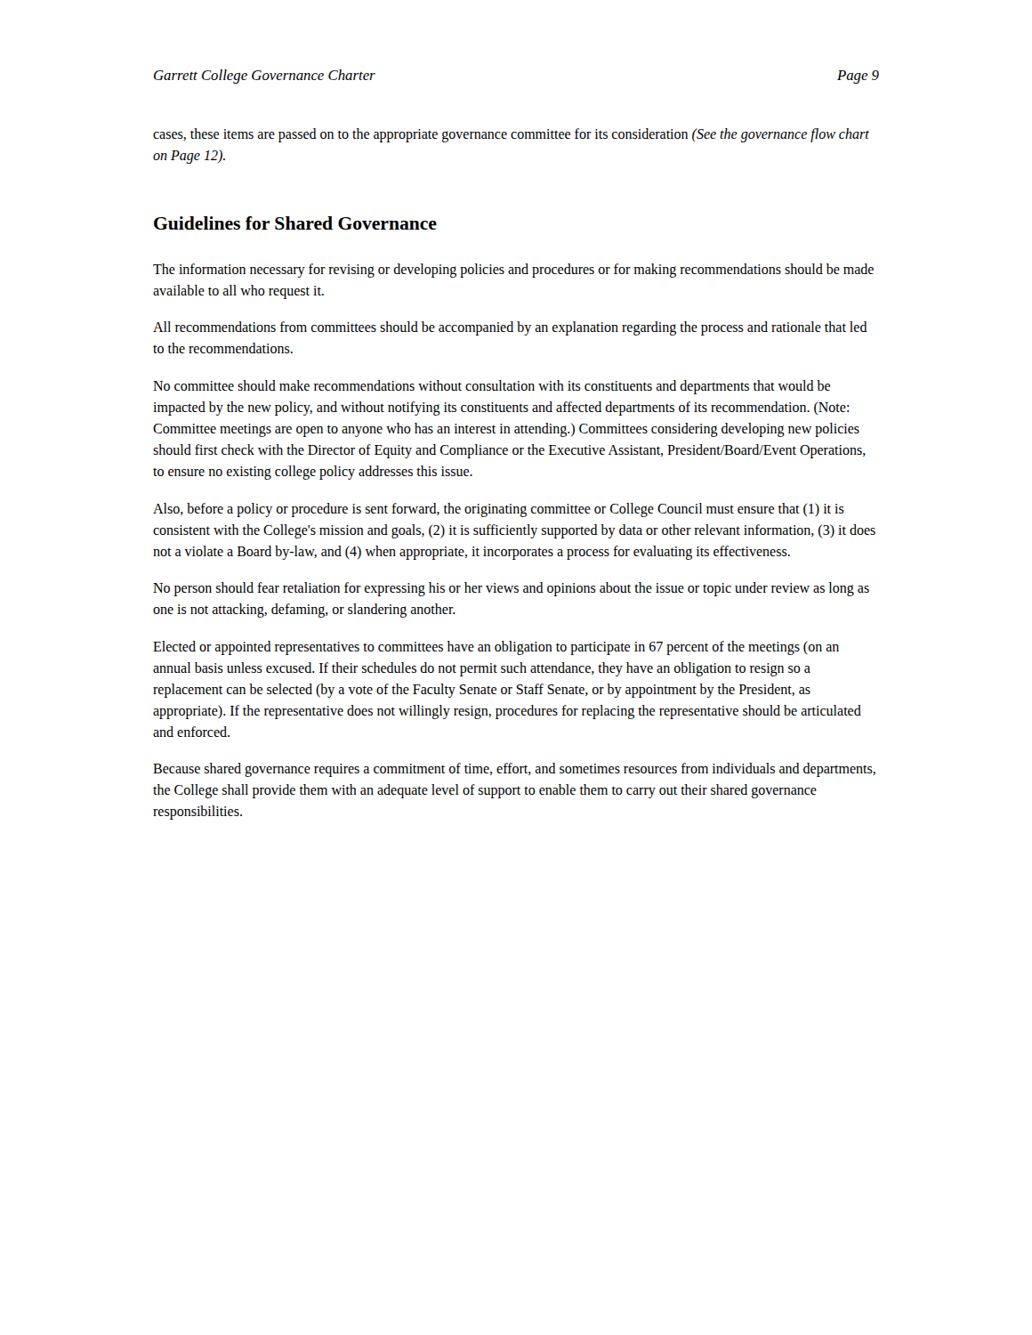Garrett College Governance Charter Page 9
cases, these items are passed on to the appropriate governance committee for its consideration (See the governance flow chart on Page 12).
Guidelines for Shared Governance
The information necessary for revising or developing policies and procedures or for making recommendations should be made available to all who request it.
All recommendations from committees should be accompanied by an explanation regarding the process and rationale that led to the recommendations.
No committee should make recommendations without consultation with its constituents and departments that would be impacted by the new policy, and without notifying its constituents and affected departments of its recommendation. (Note: Committee meetings are open to anyone who has an interest in attending.) Committees considering developing new policies should first check with the Director of Equity and Compliance or the Executive Assistant, President/Board/Event Operations, to ensure no existing college policy addresses this issue.
Also, before a policy or procedure is sent forward, the originating committee or College Council must ensure that (1) it is consistent with the College's mission and goals, (2) it is sufficiently supported by data or other relevant information, (3) it does not a violate a Board by-law, and (4) when appropriate, it incorporates a process for evaluating its effectiveness.
No person should fear retaliation for expressing his or her views and opinions about the issue or topic under review as long as one is not attacking, defaming, or slandering another.
Elected or appointed representatives to committees have an obligation to participate in 67 percent of the meetings (on an annual basis unless excused. If their schedules do not permit such attendance, they have an obligation to resign so a replacement can be selected (by a vote of the Faculty Senate or Staff Senate, or by appointment by the President, as appropriate). If the representative does not willingly resign, procedures for replacing the representative should be articulated and enforced.
Because shared governance requires a commitment of time, effort, and sometimes resources from individuals and departments, the College shall provide them with an adequate level of support to enable them to carry out their shared governance responsibilities.